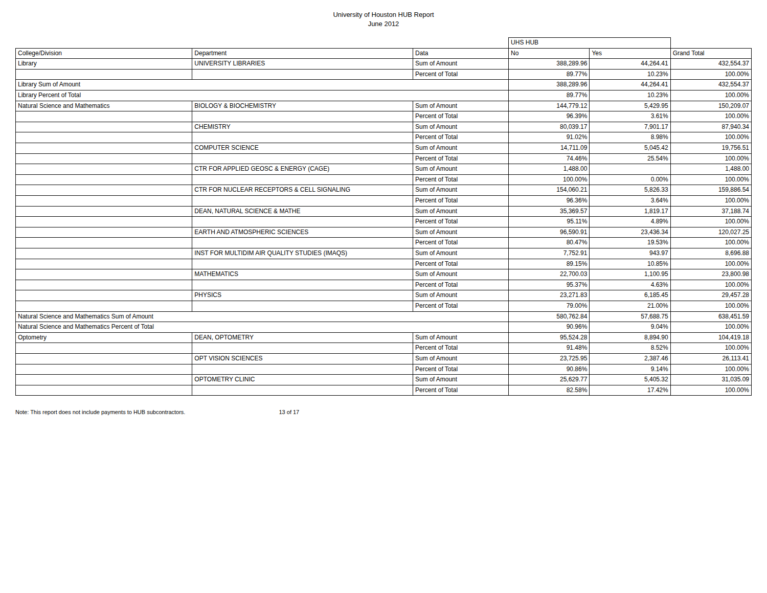University of Houston HUB Report
June 2012
| | | | UHS HUB | |
| --- | --- | --- | --- | --- |
| College/Division | Department | Data | No | Yes | Grand Total |
| Library | UNIVERSITY LIBRARIES | Sum of Amount | 388,289.96 | 44,264.41 | 432,554.37 |
| | | Percent of Total | 89.77% | 10.23% | 100.00% |
| Library Sum of Amount | 388,289.96 | 44,264.41 | 432,554.37 |
| Library Percent of Total | 89.77% | 10.23% | 100.00% |
| Natural Science and Mathematics | BIOLOGY & BIOCHEMISTRY | Sum of Amount | 144,779.12 | 5,429.95 | 150,209.07 |
| | | Percent of Total | 96.39% | 3.61% | 100.00% |
| | CHEMISTRY | Sum of Amount | 80,039.17 | 7,901.17 | 87,940.34 |
| | | Percent of Total | 91.02% | 8.98% | 100.00% |
| | COMPUTER SCIENCE | Sum of Amount | 14,711.09 | 5,045.42 | 19,756.51 |
| | | Percent of Total | 74.46% | 25.54% | 100.00% |
| | CTR FOR APPLIED GEOSC & ENERGY (CAGE) | Sum of Amount | 1,488.00 | | 1,488.00 |
| | | Percent of Total | 100.00% | 0.00% | 100.00% |
| | CTR FOR NUCLEAR RECEPTORS & CELL SIGNALING | Sum of Amount | 154,060.21 | 5,826.33 | 159,886.54 |
| | | Percent of Total | 96.36% | 3.64% | 100.00% |
| | DEAN, NATURAL SCIENCE & MATHE | Sum of Amount | 35,369.57 | 1,819.17 | 37,188.74 |
| | | Percent of Total | 95.11% | 4.89% | 100.00% |
| | EARTH AND ATMOSPHERIC SCIENCES | Sum of Amount | 96,590.91 | 23,436.34 | 120,027.25 |
| | | Percent of Total | 80.47% | 19.53% | 100.00% |
| | INST FOR MULTIDIM AIR QUALITY STUDIES (IMAQS) | Sum of Amount | 7,752.91 | 943.97 | 8,696.88 |
| | | Percent of Total | 89.15% | 10.85% | 100.00% |
| | MATHEMATICS | Sum of Amount | 22,700.03 | 1,100.95 | 23,800.98 |
| | | Percent of Total | 95.37% | 4.63% | 100.00% |
| | PHYSICS | Sum of Amount | 23,271.83 | 6,185.45 | 29,457.28 |
| | | Percent of Total | 79.00% | 21.00% | 100.00% |
| Natural Science and Mathematics Sum of Amount | 580,762.84 | 57,688.75 | 638,451.59 |
| Natural Science and Mathematics Percent of Total | 90.96% | 9.04% | 100.00% |
| Optometry | DEAN, OPTOMETRY | Sum of Amount | 95,524.28 | 8,894.90 | 104,419.18 |
| | | Percent of Total | 91.48% | 8.52% | 100.00% |
| | OPT VISION SCIENCES | Sum of Amount | 23,725.95 | 2,387.46 | 26,113.41 |
| | | Percent of Total | 90.86% | 9.14% | 100.00% |
| | OPTOMETRY CLINIC | Sum of Amount | 25,629.77 | 5,405.32 | 31,035.09 |
| | | Percent of Total | 82.58% | 17.42% | 100.00% |
Note: This report does not include payments to HUB subcontractors. 13 of 17